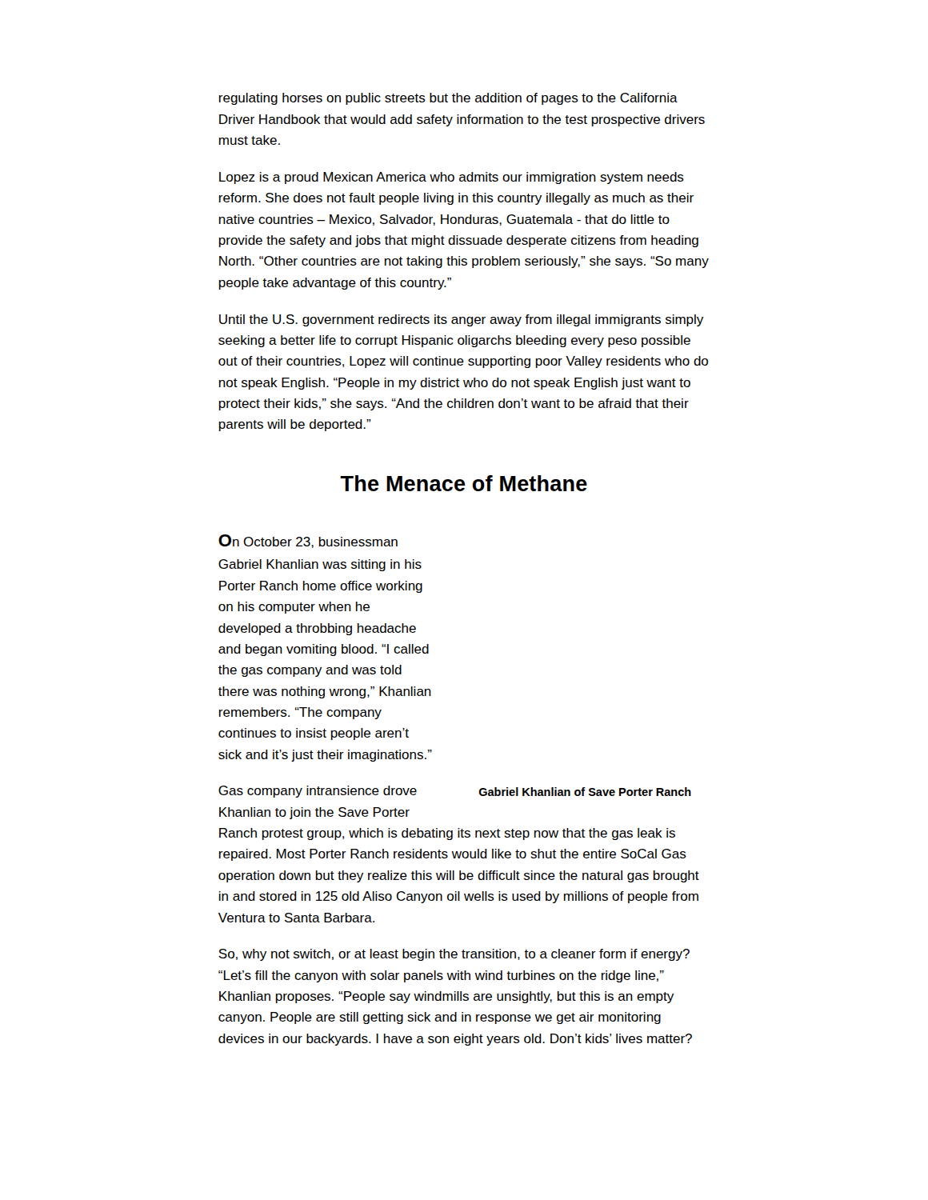regulating horses on public streets but the addition of pages to the California Driver Handbook that would add safety information to the test prospective drivers must take.
Lopez is a proud Mexican America who admits our immigration system needs reform. She does not fault people living in this country illegally as much as their native countries – Mexico, Salvador, Honduras, Guatemala - that do little to provide the safety and jobs that might dissuade desperate citizens from heading North. “Other countries are not taking this problem seriously,” she says. “So many people take advantage of this country.”
Until the U.S. government redirects its anger away from illegal immigrants simply seeking a better life to corrupt Hispanic oligarchs bleeding every peso possible out of their countries, Lopez will continue supporting poor Valley residents who do not speak English. “People in my district who do not speak English just want to protect their kids,” she says. “And the children don’t want to be afraid that their parents will be deported.”
The Menace of Methane
Gabriel Khanlian of Save Porter Ranch
On October 23, businessman Gabriel Khanlian was sitting in his Porter Ranch home office working on his computer when he developed a throbbing headache and began vomiting blood. “I called the gas company and was told there was nothing wrong,” Khanlian remembers. “The company continues to insist people aren’t sick and it’s just their imaginations.”
Gas company intransience drove Khanlian to join the Save Porter Ranch protest group, which is debating its next step now that the gas leak is repaired. Most Porter Ranch residents would like to shut the entire SoCal Gas operation down but they realize this will be difficult since the natural gas brought in and stored in 125 old Aliso Canyon oil wells is used by millions of people from Ventura to Santa Barbara.
So, why not switch, or at least begin the transition, to a cleaner form if energy? “Let’s fill the canyon with solar panels with wind turbines on the ridge line,” Khanlian proposes. “People say windmills are unsightly, but this is an empty canyon. People are still getting sick and in response we get air monitoring devices in our backyards. I have a son eight years old. Don’t kids’ lives matter?